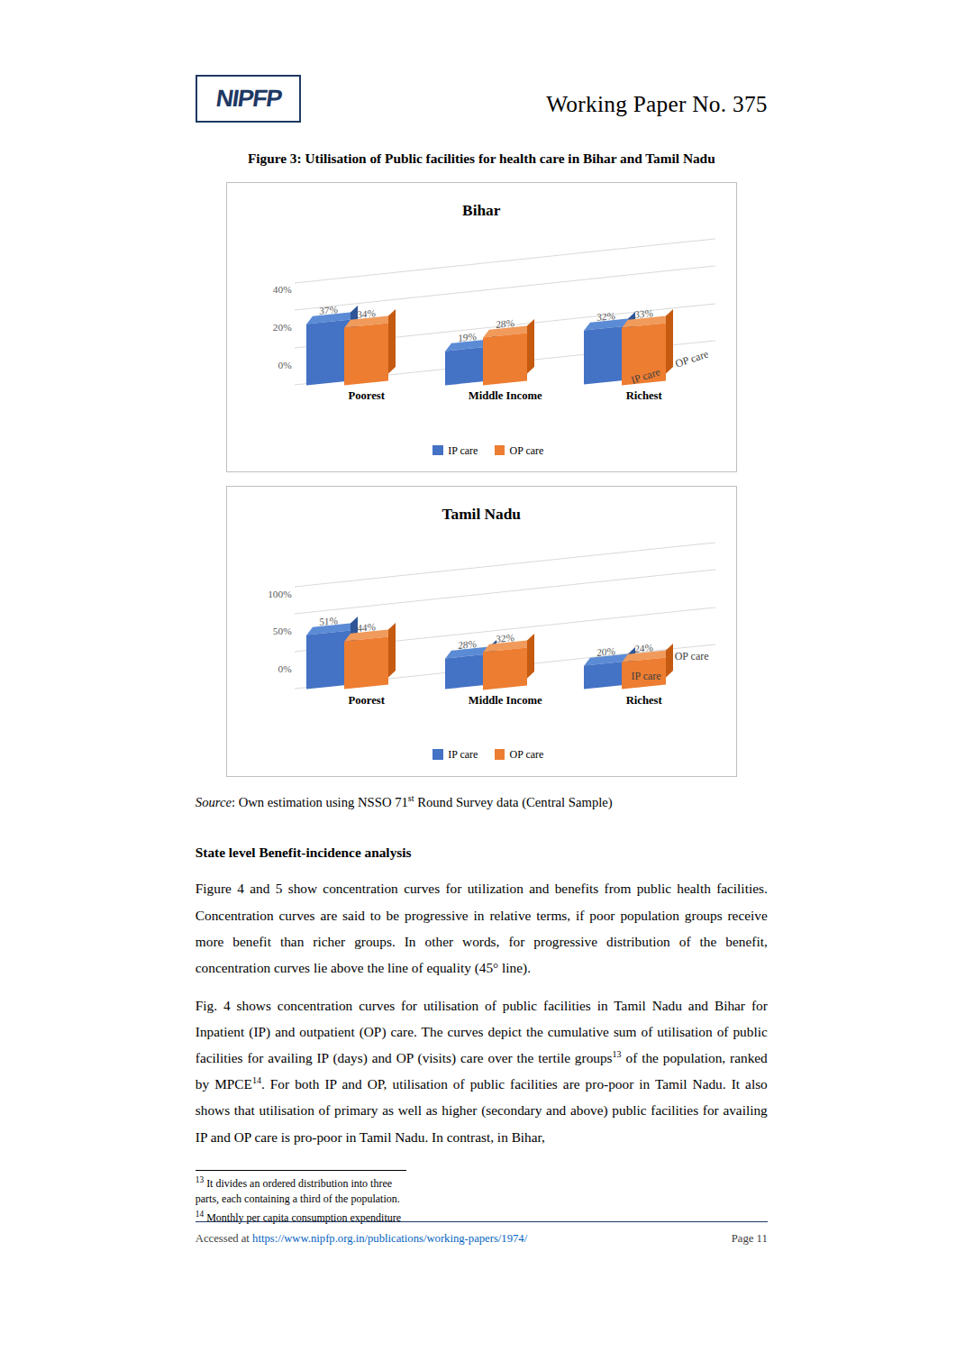NIPFP
Working Paper No. 375
Figure 3: Utilisation of Public facilities for health care in Bihar and Tamil Nadu
Bihar
40%
20%
0%
37%
34%
Poorest
19%
28%
Middle Income
32%
33%
Richest
OP care
IP care
IP care OP care
Tamil Nadu
100%
50%
0%
51%
44%
Poorest
28%
32%
Middle Income
20%
24%
Richest
OP care
IP care
IP care OP care
Source: Own estimation using NSSO 71st Round Survey data (Central Sample)
State level Benefit-incidence analysis
Figure 4 and 5 show concentration curves for utilization and benefits from public health facilities. Concentration curves are said to be progressive in relative terms, if poor population groups receive more benefit than richer groups. In other words, for progressive distribution of the benefit, concentration curves lie above the line of equality (45° line).
Fig. 4 shows concentration curves for utilisation of public facilities in Tamil Nadu and Bihar for Inpatient (IP) and outpatient (OP) care. The curves depict the cumulative sum of utilisation of public facilities for availing IP (days) and OP (visits) care over the tertile groups13 of the population, ranked by MPCE14. For both IP and OP, utilisation of public facilities are pro-poor in Tamil Nadu. It also shows that utilisation of primary as well as higher (secondary and above) public facilities for availing IP and OP care is pro-poor in Tamil Nadu. In contrast, in Bihar,
13 It divides an ordered distribution into three parts, each containing a third of the population.
14 Monthly per capita consumption expenditure
Accessed at https://www.nipfp.org.in/publications/working-papers/1974/
Page 11